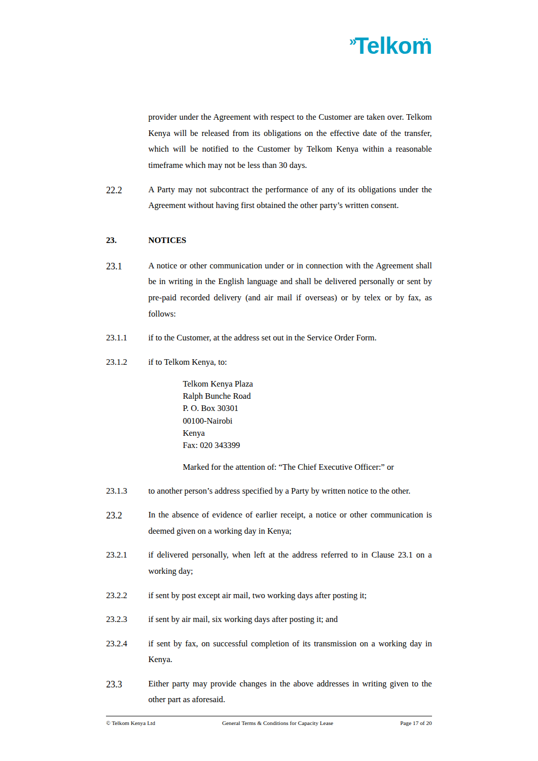»Telkom••
provider under the Agreement with respect to the Customer are taken over. Telkom Kenya will be released from its obligations on the effective date of the transfer, which will be notified to the Customer by Telkom Kenya within a reasonable timeframe which may not be less than 30 days.
22.2
A Party may not subcontract the performance of any of its obligations under the Agreement without having first obtained the other party’s written consent.
23.
NOTICES
23.1
A notice or other communication under or in connection with the Agreement shall be in writing in the English language and shall be delivered personally or sent by pre-paid recorded delivery (and air mail if overseas) or by telex or by fax, as follows:
23.1.1
if to the Customer, at the address set out in the Service Order Form.
23.1.2
if to Telkom Kenya, to:
Telkom Kenya Plaza
Ralph Bunche Road
P. O. Box 30301
00100-Nairobi
Kenya
Fax: 020 343399
Marked for the attention of: “The Chief Executive Officer:” or
23.1.3
to another person’s address specified by a Party by written notice to the other.
23.2
In the absence of evidence of earlier receipt, a notice or other communication is deemed given on a working day in Kenya;
23.2.1
if delivered personally, when left at the address referred to in Clause 23.1 on a working day;
23.2.2
if sent by post except air mail, two working days after posting it;
23.2.3
if sent by air mail, six working days after posting it; and
23.2.4
if sent by fax, on successful completion of its transmission on a working day in Kenya.
23.3
Either party may provide changes in the above addresses in writing given to the other part as aforesaid.
© Telkom Kenya Ltd
General Terms & Conditions for Capacity Lease
Page 17 of 20